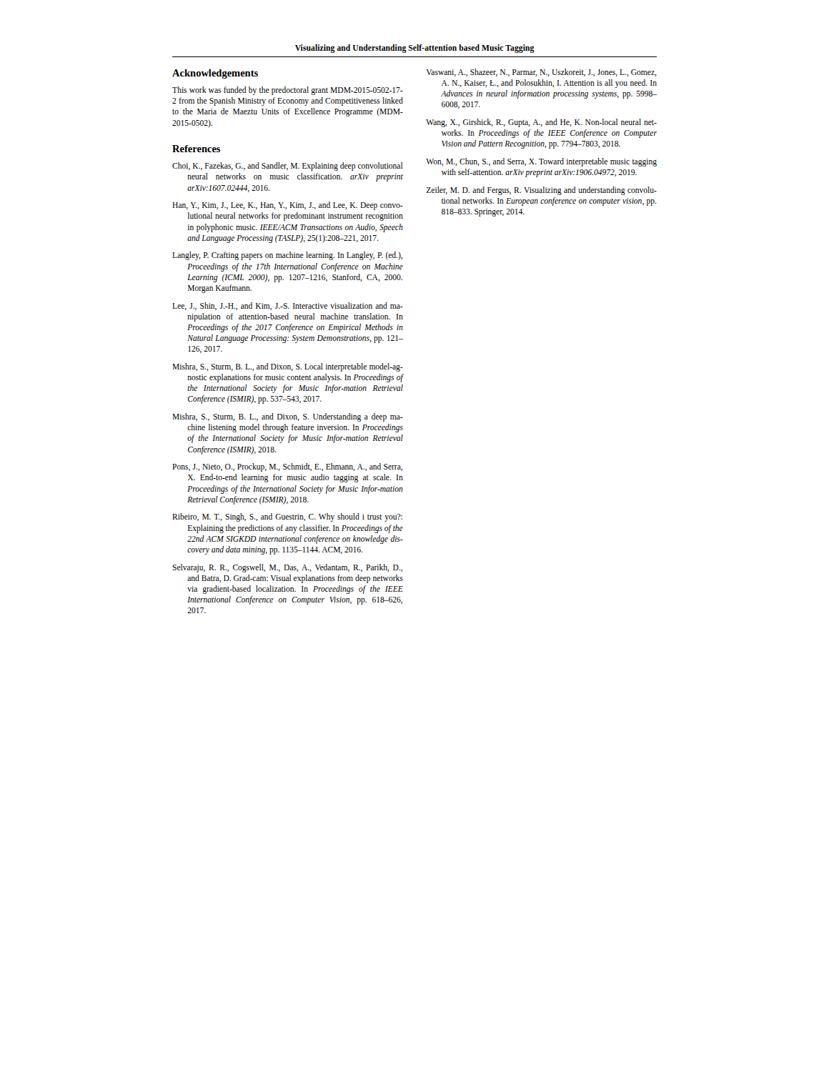Visualizing and Understanding Self-attention based Music Tagging
Acknowledgements
This work was funded by the predoctoral grant MDM-2015-0502-17-2 from the Spanish Ministry of Economy and Competitiveness linked to the Maria de Maeztu Units of Excellence Programme (MDM-2015-0502).
References
Choi, K., Fazekas, G., and Sandler, M. Explaining deep convolutional neural networks on music classification. arXiv preprint arXiv:1607.02444, 2016.
Han, Y., Kim, J., Lee, K., Han, Y., Kim, J., and Lee, K. Deep convolutional neural networks for predominant instrument recognition in polyphonic music. IEEE/ACM Transactions on Audio, Speech and Language Processing (TASLP), 25(1):208–221, 2017.
Langley, P. Crafting papers on machine learning. In Langley, P. (ed.), Proceedings of the 17th International Conference on Machine Learning (ICML 2000), pp. 1207–1216, Stanford, CA, 2000. Morgan Kaufmann.
Lee, J., Shin, J.-H., and Kim, J.-S. Interactive visualization and manipulation of attention-based neural machine translation. In Proceedings of the 2017 Conference on Empirical Methods in Natural Language Processing: System Demonstrations, pp. 121–126, 2017.
Mishra, S., Sturm, B. L., and Dixon, S. Local interpretable model-agnostic explanations for music content analysis. In Proceedings of the International Society for Music Infor-mation Retrieval Conference (ISMIR), pp. 537–543, 2017.
Mishra, S., Sturm, B. L., and Dixon, S. Understanding a deep machine listening model through feature inversion. In Proceedings of the International Society for Music Infor-mation Retrieval Conference (ISMIR), 2018.
Pons, J., Nieto, O., Prockup, M., Schmidt, E., Ehmann, A., and Serra, X. End-to-end learning for music audio tagging at scale. In Proceedings of the International Society for Music Infor-mation Retrieval Conference (ISMIR), 2018.
Ribeiro, M. T., Singh, S., and Guestrin, C. Why should i trust you?: Explaining the predictions of any classifier. In Proceedings of the 22nd ACM SIGKDD international conference on knowledge discovery and data mining, pp. 1135–1144. ACM, 2016.
Selvaraju, R. R., Cogswell, M., Das, A., Vedantam, R., Parikh, D., and Batra, D. Grad-cam: Visual explanations from deep networks via gradient-based localization. In Proceedings of the IEEE International Conference on Computer Vision, pp. 618–626, 2017.
Vaswani, A., Shazeer, N., Parmar, N., Uszkoreit, J., Jones, L., Gomez, A. N., Kaiser, Ł., and Polosukhin, I. Attention is all you need. In Advances in neural information processing systems, pp. 5998–6008, 2017.
Wang, X., Girshick, R., Gupta, A., and He, K. Non-local neural networks. In Proceedings of the IEEE Conference on Computer Vision and Pattern Recognition, pp. 7794–7803, 2018.
Won, M., Chun, S., and Serra, X. Toward interpretable music tagging with self-attention. arXiv preprint arXiv:1906.04972, 2019.
Zeiler, M. D. and Fergus, R. Visualizing and understanding convolutional networks. In European conference on computer vision, pp. 818–833. Springer, 2014.